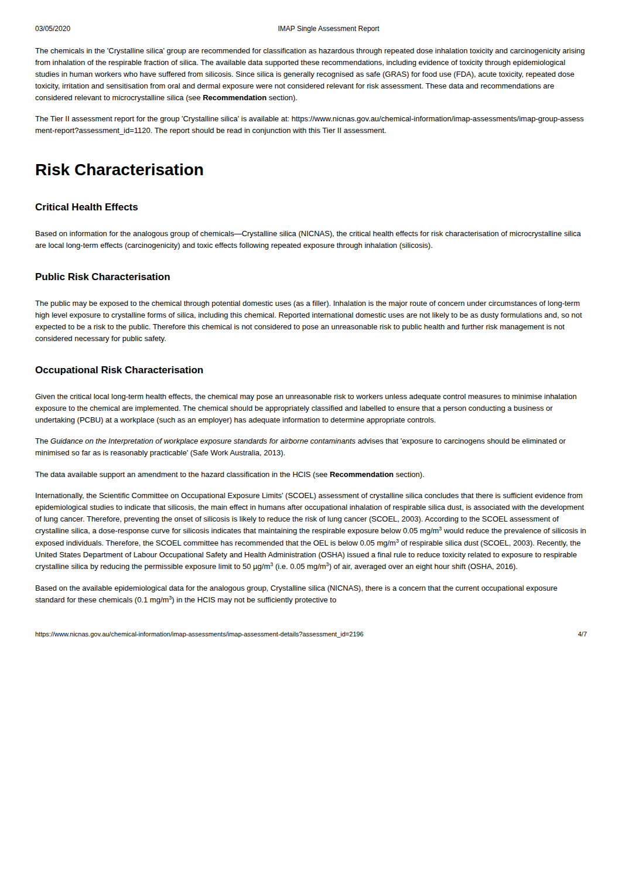03/05/2020 IMAP Single Assessment Report
The chemicals in the 'Crystalline silica' group are recommended for classification as hazardous through repeated dose inhalation toxicity and carcinogenicity arising from inhalation of the respirable fraction of silica. The available data supported these recommendations, including evidence of toxicity through epidemiological studies in human workers who have suffered from silicosis. Since silica is generally recognised as safe (GRAS) for food use (FDA), acute toxicity, repeated dose toxicity, irritation and sensitisation from oral and dermal exposure were not considered relevant for risk assessment. These data and recommendations are considered relevant to microcrystalline silica (see Recommendation section).
The Tier II assessment report for the group 'Crystalline silica' is available at: https://www.nicnas.gov.au/chemical-information/imap-assessments/imap-group-assessment-report?assessment_id=1120. The report should be read in conjunction with this Tier II assessment.
Risk Characterisation
Critical Health Effects
Based on information for the analogous group of chemicals—Crystalline silica (NICNAS), the critical health effects for risk characterisation of microcrystalline silica are local long-term effects (carcinogenicity) and toxic effects following repeated exposure through inhalation (silicosis).
Public Risk Characterisation
The public may be exposed to the chemical through potential domestic uses (as a filler). Inhalation is the major route of concern under circumstances of long-term high level exposure to crystalline forms of silica, including this chemical. Reported international domestic uses are not likely to be as dusty formulations and, so not expected to be a risk to the public. Therefore this chemical is not considered to pose an unreasonable risk to public health and further risk management is not considered necessary for public safety.
Occupational Risk Characterisation
Given the critical local long-term health effects, the chemical may pose an unreasonable risk to workers unless adequate control measures to minimise inhalation exposure to the chemical are implemented. The chemical should be appropriately classified and labelled to ensure that a person conducting a business or undertaking (PCBU) at a workplace (such as an employer) has adequate information to determine appropriate controls.
The Guidance on the Interpretation of workplace exposure standards for airborne contaminants advises that 'exposure to carcinogens should be eliminated or minimised so far as is reasonably practicable' (Safe Work Australia, 2013).
The data available support an amendment to the hazard classification in the HCIS (see Recommendation section).
Internationally, the Scientific Committee on Occupational Exposure Limits' (SCOEL) assessment of crystalline silica concludes that there is sufficient evidence from epidemiological studies to indicate that silicosis, the main effect in humans after occupational inhalation of respirable silica dust, is associated with the development of lung cancer. Therefore, preventing the onset of silicosis is likely to reduce the risk of lung cancer (SCOEL, 2003). According to the SCOEL assessment of crystalline silica, a dose-response curve for silicosis indicates that maintaining the respirable exposure below 0.05 mg/m3 would reduce the prevalence of silicosis in exposed individuals. Therefore, the SCOEL committee has recommended that the OEL is below 0.05 mg/m3 of respirable silica dust (SCOEL, 2003). Recently, the United States Department of Labour Occupational Safety and Health Administration (OSHA) issued a final rule to reduce toxicity related to exposure to respirable crystalline silica by reducing the permissible exposure limit to 50 µg/m3 (i.e. 0.05 mg/m3) of air, averaged over an eight hour shift (OSHA, 2016).
Based on the available epidemiological data for the analogous group, Crystalline silica (NICNAS), there is a concern that the current occupational exposure standard for these chemicals (0.1 mg/m3) in the HCIS may not be sufficiently protective to
https://www.nicnas.gov.au/chemical-information/imap-assessments/imap-assessment-details?assessment_id=2196 4/7